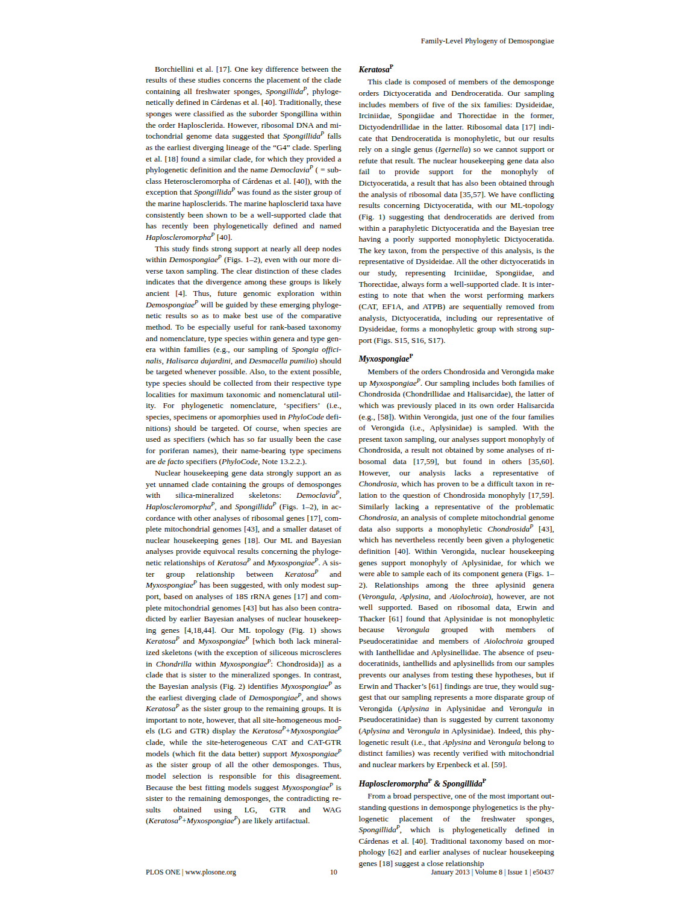Family-Level Phylogeny of Demospongiae
Borchiellini et al. [17]. One key difference between the results of these studies concerns the placement of the clade containing all freshwater sponges, SpongillidaP, phylogenetically defined in Cárdenas et al. [40]. Traditionally, these sponges were classified as the suborder Spongillina within the order Haplosclerida. However, ribosomal DNA and mitochondrial genome data suggested that SpongillidaP falls as the earliest diverging lineage of the “G4” clade. Sperling et al. [18] found a similar clade, for which they provided a phylogenetic definition and the name DemoclaviaP ( = subclass Heteroscleromorpha of Cárdenas et al. [40]), with the exception that SpongillidaP was found as the sister group of the marine haplosclerids. The marine haplosclerid taxa have consistently been shown to be a well-supported clade that has recently been phylogenetically defined and named HaploscleromorphaP [40].
This study finds strong support at nearly all deep nodes within DemospongiaeP (Figs. 1–2), even with our more diverse taxon sampling. The clear distinction of these clades indicates that the divergence among these groups is likely ancient [4]. Thus, future genomic exploration within DemospongiaeP will be guided by these emerging phylogenetic results so as to make best use of the comparative method. To be especially useful for rank-based taxonomy and nomenclature, type species within genera and type genera within families (e.g., our sampling of Spongia officinalis, Halisarca dujardini, and Desmacella pumilio) should be targeted whenever possible. Also, to the extent possible, type species should be collected from their respective type localities for maximum taxonomic and nomenclatural utility. For phylogenetic nomenclature, ‘specifiers’ (i.e., species, specimens or apomorphies used in PhyloCode definitions) should be targeted. Of course, when species are used as specifiers (which has so far usually been the case for poriferan names), their name-bearing type specimens are de facto specifiers (PhyloCode, Note 13.2.2.).
Nuclear housekeeping gene data strongly support an as yet unnamed clade containing the groups of demosponges with silica-mineralized skeletons: DemoclaviaP, HaploscleromorphaP, and SpongillidaP (Figs. 1–2), in accordance with other analyses of ribosomal genes [17], complete mitochondrial genomes [43], and a smaller dataset of nuclear housekeeping genes [18]. Our ML and Bayesian analyses provide equivocal results concerning the phylogenetic relationships of KeratosaP and MyxospongiaeP. A sister group relationship between KeratosaP and MyxospongiaeP has been suggested, with only modest support, based on analyses of 18S rRNA genes [17] and complete mitochondrial genomes [43] but has also been contradicted by earlier Bayesian analyses of nuclear housekeeping genes [4,18,44]. Our ML topology (Fig. 1) shows KeratosaP and MyxospongiaeP [which both lack mineralized skeletons (with the exception of siliceous microscleres in Chondrilla within MyxospongiaeP: Chondrosida)] as a clade that is sister to the mineralized sponges. In contrast, the Bayesian analysis (Fig. 2) identifies MyxospongiaeP as the earliest diverging clade of DemospongiaeP, and shows KeratosaP as the sister group to the remaining groups. It is important to note, however, that all site-homogeneous models (LG and GTR) display the KeratosaP+MyxospongiaeP clade, while the site-heterogeneous CAT and CAT-GTR models (which fit the data better) support MyxospongiaeP as the sister group of all the other demosponges. Thus, model selection is responsible for this disagreement. Because the best fitting models suggest MyxospongiaeP is sister to the remaining demosponges, the contradicting results obtained using LG, GTR and WAG (KeratosaP+MyxospongiaeP) are likely artifactual.
KeratosaP
This clade is composed of members of the demosponge orders Dictyoceratida and Dendroceratida. Our sampling includes members of five of the six families: Dysideidae, Irciniidae, Spongiidae and Thorectidae in the former, Dictyodendrillidae in the latter. Ribosomal data [17] indicate that Dendroceratida is monophyletic, but our results rely on a single genus (Igernella) so we cannot support or refute that result. The nuclear housekeeping gene data also fail to provide support for the monophyly of Dictyoceratida, a result that has also been obtained through the analysis of ribosomal data [35,57]. We have conflicting results concerning Dictyoceratida, with our ML-topology (Fig. 1) suggesting that dendroceratids are derived from within a paraphyletic Dictyoceratida and the Bayesian tree having a poorly supported monophyletic Dictyoceratida. The key taxon, from the perspective of this analysis, is the representative of Dysideidae. All the other dictyoceratids in our study, representing Irciniidae, Spongiidae, and Thorectidae, always form a well-supported clade. It is interesting to note that when the worst performing markers (CAT, EF1A, and ATPB) are sequentially removed from analysis, Dictyoceratida, including our representative of Dysideidae, forms a monophyletic group with strong support (Figs. S15, S16, S17).
MyxospongiaeP
Members of the orders Chondrosida and Verongida make up MyxospongiaeP. Our sampling includes both families of Chondrosida (Chondrillidae and Halisarcidae), the latter of which was previously placed in its own order Halisarcida (e.g., [58]). Within Verongida, just one of the four families of Verongida (i.e., Aplysinidae) is sampled. With the present taxon sampling, our analyses support monophyly of Chondrosida, a result not obtained by some analyses of ribosomal data [17,59], but found in others [35,60]. However, our analysis lacks a representative of Chondrosia, which has proven to be a difficult taxon in relation to the question of Chondrosida monophyly [17,59]. Similarly lacking a representative of the problematic Chondrosia, an analysis of complete mitochondrial genome data also supports a monophyletic ChondrosidaP [43], which has nevertheless recently been given a phylogenetic definition [40]. Within Verongida, nuclear housekeeping genes support monophyly of Aplysinidae, for which we were able to sample each of its component genera (Figs. 1–2). Relationships among the three aplysinid genera (Verongula, Aplysina, and Aiolochroia), however, are not well supported. Based on ribosomal data, Erwin and Thacker [61] found that Aplysinidae is not monophyletic because Verongula grouped with members of Pseudoceratinidae and members of Aiolochroia grouped with Ianthellidae and Aplysinellidae. The absence of pseudoceratinids, ianthellids and aplysinellids from our samples prevents our analyses from testing these hypotheses, but if Erwin and Thacker’s [61] findings are true, they would suggest that our sampling represents a more disparate group of Verongida (Aplysina in Aplysinidae and Verongula in Pseudoceratinidae) than is suggested by current taxonomy (Aplysina and Verongula in Aplysinidae). Indeed, this phylogenetic result (i.e., that Aplysina and Verongula belong to distinct families) was recently verified with mitochondrial and nuclear markers by Erpenbeck et al. [59].
HaploscleromorphaP & SpongillidaP
From a broad perspective, one of the most important outstanding questions in demosponge phylogenetics is the phylogenetic placement of the freshwater sponges, SpongillidaP, which is phylogenetically defined in Cárdenas et al. [40]. Traditional taxonomy based on morphology [62] and earlier analyses of nuclear housekeeping genes [18] suggest a close relationship
PLOS ONE | www.plosone.org
10
January 2013 | Volume 8 | Issue 1 | e50437